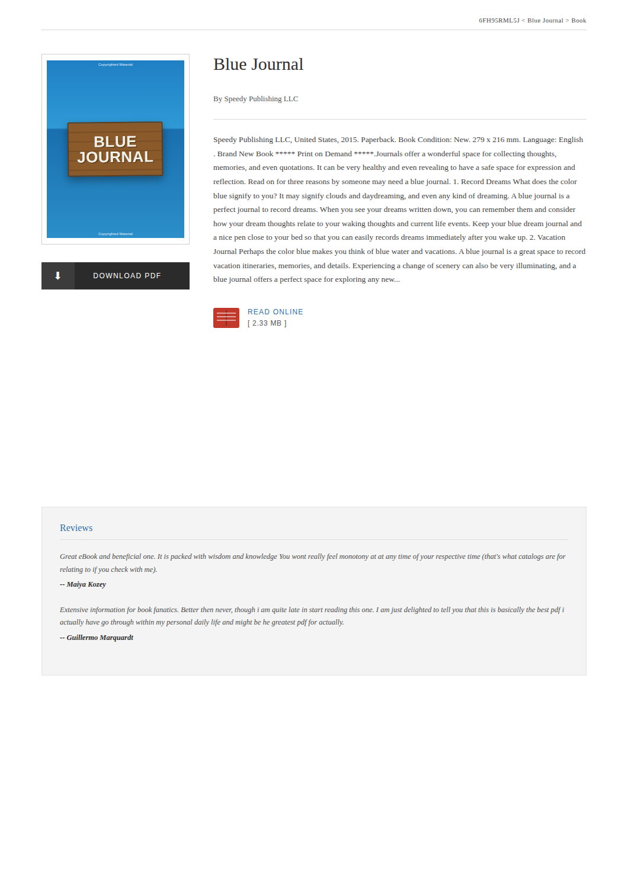6FH95RML5J < Blue Journal > Book
Copyrighted Material
BLUE JOURNAL
Copyrighted Material
⬇ Download PDF
Blue Journal
By Speedy Publishing LLC
Speedy Publishing LLC, United States, 2015. Paperback. Book Condition: New. 279 x 216 mm. Language: English . Brand New Book ***** Print on Demand *****.Journals offer a wonderful space for collecting thoughts, memories, and even quotations. It can be very healthy and even revealing to have a safe space for expression and reflection. Read on for three reasons by someone may need a blue journal. 1. Record Dreams What does the color blue signify to you? It may signify clouds and daydreaming, and even any kind of dreaming. A blue journal is a perfect journal to record dreams. When you see your dreams written down, you can remember them and consider how your dream thoughts relate to your waking thoughts and current life events. Keep your blue dream journal and a nice pen close to your bed so that you can easily records dreams immediately after you wake up. 2. Vacation Journal Perhaps the color blue makes you think of blue water and vacations. A blue journal is a great space to record vacation itineraries, memories, and details. Experiencing a change of scenery can also be very illuminating, and a blue journal offers a perfect space for exploring any new...
Read Online [ 2.33 MB ]
Reviews
Great eBook and beneficial one. It is packed with wisdom and knowledge You wont really feel monotony at at any time of your respective time (that's what catalogs are for relating to if you check with me).
-- Maiya Kozey
Extensive information for book fanatics. Better then never, though i am quite late in start reading this one. I am just delighted to tell you that this is basically the best pdf i actually have go through within my personal daily life and might be he greatest pdf for actually.
-- Guillermo Marquardt